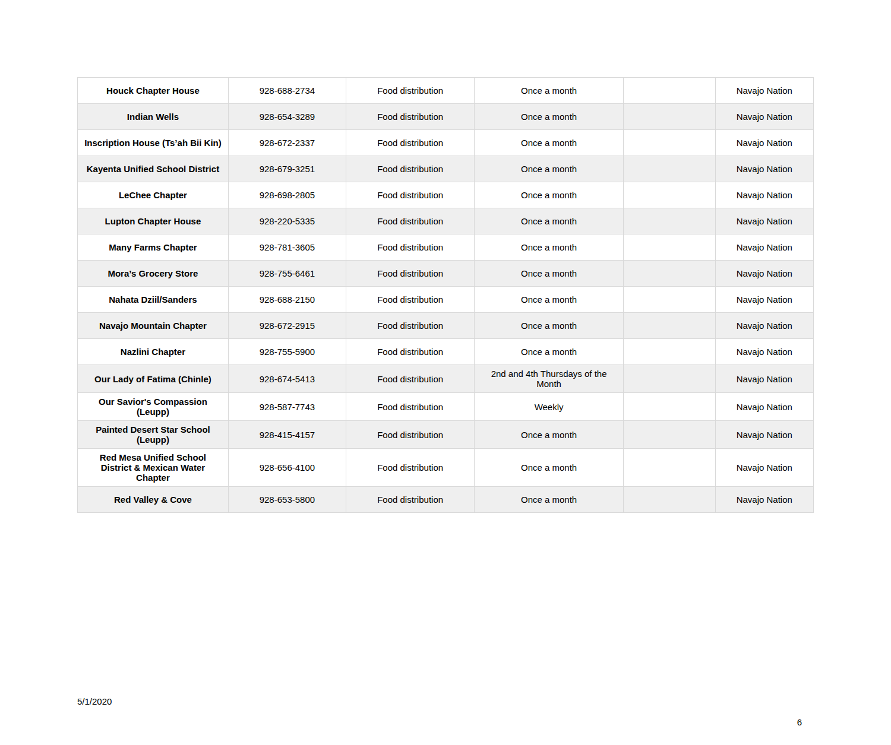| Houck Chapter House | 928-688-2734 | Food distribution | Once a month | | Navajo Nation |
| Indian Wells | 928-654-3289 | Food distribution | Once a month | | Navajo Nation |
| Inscription House (Ts’ah Bii Kin) | 928-672-2337 | Food distribution | Once a month | | Navajo Nation |
| Kayenta Unified School District | 928-679-3251 | Food distribution | Once a month | | Navajo Nation |
| LeChee Chapter | 928-698-2805 | Food distribution | Once a month | | Navajo Nation |
| Lupton Chapter House | 928-220-5335 | Food distribution | Once a month | | Navajo Nation |
| Many Farms Chapter | 928-781-3605 | Food distribution | Once a month | | Navajo Nation |
| Mora’s Grocery Store | 928-755-6461 | Food distribution | Once a month | | Navajo Nation |
| Nahata Dziil/Sanders | 928-688-2150 | Food distribution | Once a month | | Navajo Nation |
| Navajo Mountain Chapter | 928-672-2915 | Food distribution | Once a month | | Navajo Nation |
| Nazlini Chapter | 928-755-5900 | Food distribution | Once a month | | Navajo Nation |
| Our Lady of Fatima (Chinle) | 928-674-5413 | Food distribution | 2nd and 4th Thursdays of the Month | | Navajo Nation |
| Our Savior's Compassion (Leupp) | 928-587-7743 | Food distribution | Weekly | | Navajo Nation |
| Painted Desert Star School (Leupp) | 928-415-4157 | Food distribution | Once a month | | Navajo Nation |
| Red Mesa Unified School District & Mexican Water Chapter | 928-656-4100 | Food distribution | Once a month | | Navajo Nation |
| Red Valley & Cove | 928-653-5800 | Food distribution | Once a month | | Navajo Nation |
5/1/2020
6